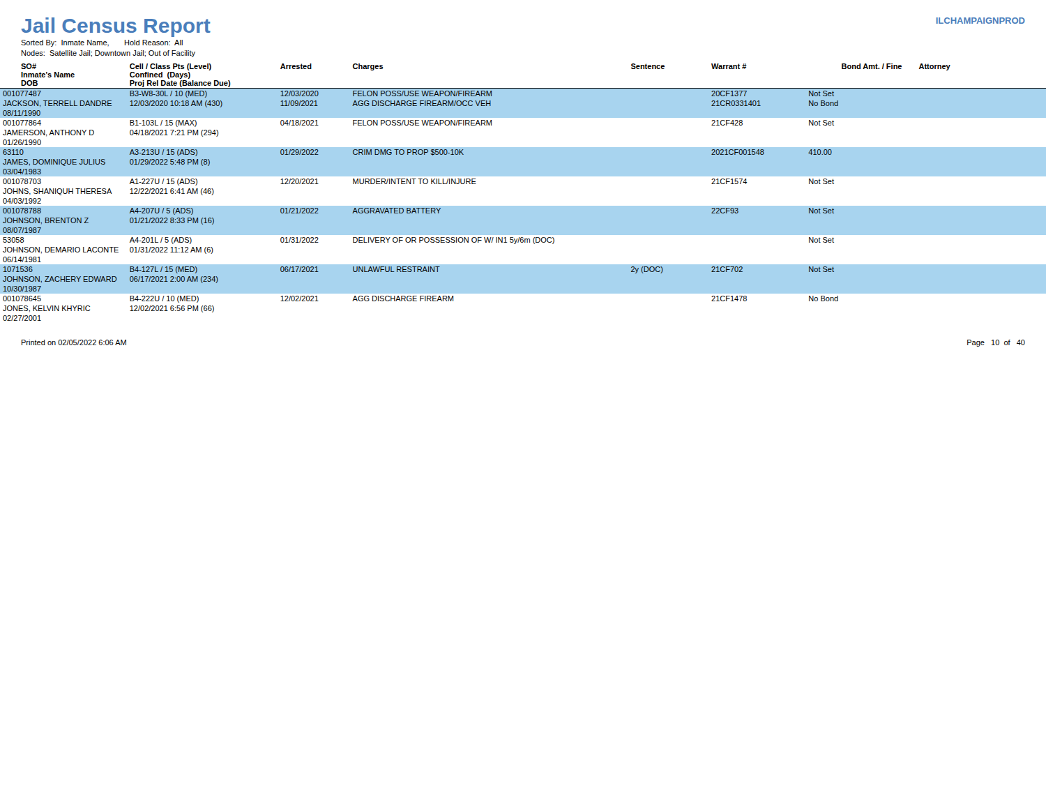ILCHAMPAIGNPROD
Jail Census Report
Sorted By: Inmate Name, Hold Reason: All
Nodes: Satellite Jail; Downtown Jail; Out of Facility
| SO# Inmate's Name DOB | Cell / Class Pts (Level) Confined (Days) Proj Rel Date (Balance Due) | Arrested | Charges | Sentence | Warrant # | Bond Amt. / Fine | Attorney |
| --- | --- | --- | --- | --- | --- | --- | --- |
| 001077487 | B3-W8-30L / 10 (MED) | 12/03/2020 | FELON POSS/USE WEAPON/FIREARM | | 20CF1377 | Not Set | |
| JACKSON, TERRELL DANDRE | 12/03/2020 10:18 AM (430) | 11/09/2021 | AGG DISCHARGE FIREARM/OCC VEH | | 21CR0331401 | No Bond | |
| 08/11/1990 | | | | | | | |
| 001077864 | B1-103L / 15 (MAX) | 04/18/2021 | FELON POSS/USE WEAPON/FIREARM | | 21CF428 | Not Set | |
| JAMERSON, ANTHONY D | 04/18/2021 7:21 PM (294) | | | | | | |
| 01/26/1990 | | | | | | | |
| 63110 | A3-213U / 15 (ADS) | 01/29/2022 | CRIM DMG TO PROP $500-10K | | 2021CF001548 | 410.00 | |
| JAMES, DOMINIQUE JULIUS | 01/29/2022 5:48 PM (8) | | | | | | |
| 03/04/1983 | | | | | | | |
| 001078703 | A1-227U / 15 (ADS) | 12/20/2021 | MURDER/INTENT TO KILL/INJURE | | 21CF1574 | Not Set | |
| JOHNS, SHANIQUH THERESA | 12/22/2021 6:41 AM (46) | | | | | | |
| 04/03/1992 | | | | | | | |
| 001078788 | A4-207U / 5 (ADS) | 01/21/2022 | AGGRAVATED BATTERY | | 22CF93 | Not Set | |
| JOHNSON, BRENTON Z | 01/21/2022 8:33 PM (16) | | | | | | |
| 08/07/1987 | | | | | | | |
| 53058 | A4-201L / 5 (ADS) | 01/31/2022 | DELIVERY OF OR POSSESSION OF W/ IN1 5y/6m (DOC) | | | Not Set | |
| JOHNSON, DEMARIO LACONTE | 01/31/2022 11:12 AM (6) | | | | | | |
| 06/14/1981 | | | | | | | |
| 1071536 | B4-127L / 15 (MED) | 06/17/2021 | UNLAWFUL RESTRAINT | 2y (DOC) | 21CF702 | Not Set | |
| JOHNSON, ZACHERY EDWARD | 06/17/2021 2:00 AM (234) | | | | | | |
| 10/30/1987 | | | | | | | |
| 001078645 | B4-222U / 10 (MED) | 12/02/2021 | AGG DISCHARGE FIREARM | | 21CF1478 | No Bond | |
| JONES, KELVIN KHYRIC | 12/02/2021 6:56 PM (66) | | | | | | |
| 02/27/2001 | | | | | | | |
Printed on 02/05/2022 6:06 AM Page 10 of 40